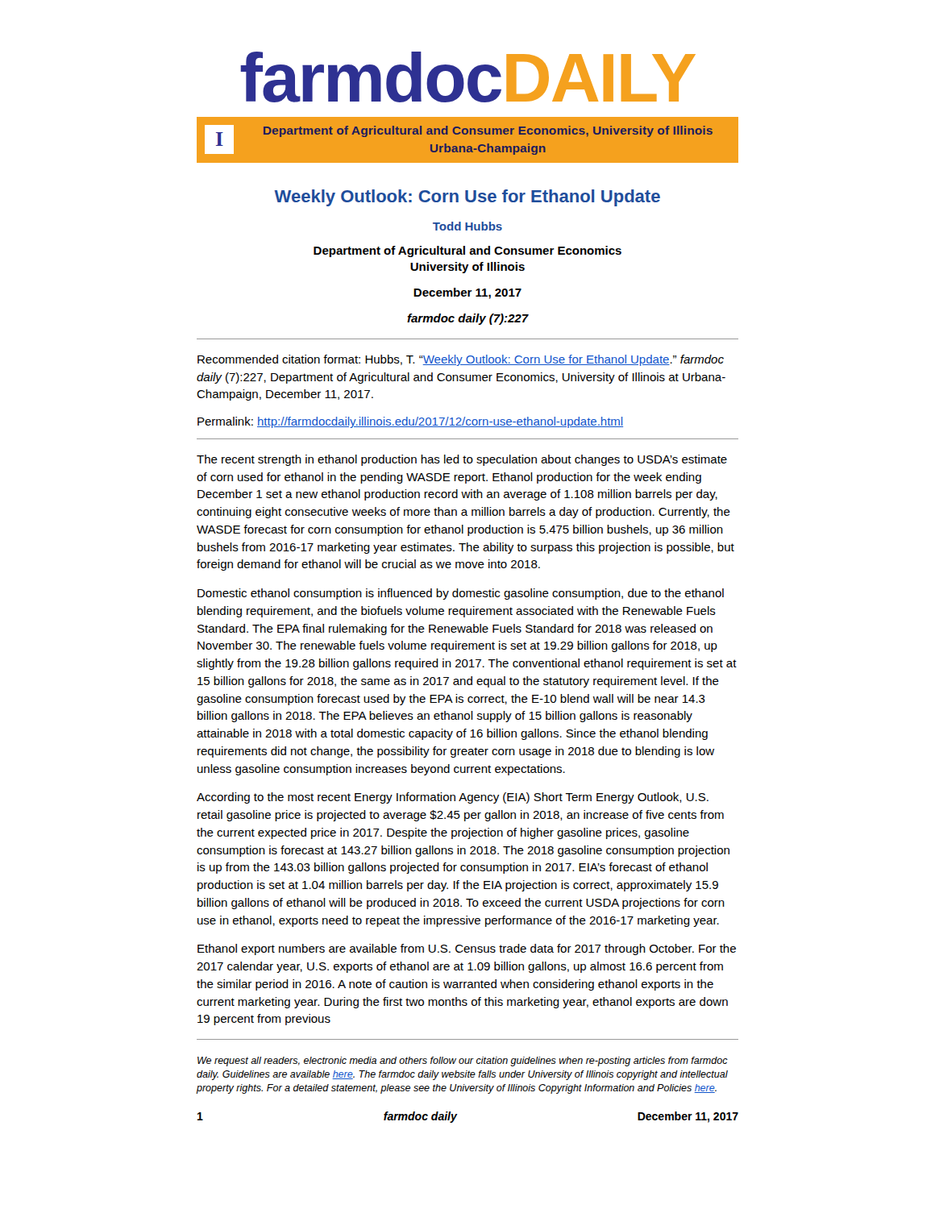farmdoc DAILY
I
Department of Agricultural and Consumer Economics, University of Illinois Urbana-Champaign
Weekly Outlook: Corn Use for Ethanol Update
Todd Hubbs
Department of Agricultural and Consumer Economics
University of Illinois
December 11, 2017
farmdoc daily (7):227
Recommended citation format: Hubbs, T. “Weekly Outlook: Corn Use for Ethanol Update.” farmdoc daily (7):227, Department of Agricultural and Consumer Economics, University of Illinois at Urbana-Champaign, December 11, 2017.
Permalink: http://farmdocdaily.illinois.edu/2017/12/corn-use-ethanol-update.html
The recent strength in ethanol production has led to speculation about changes to USDA’s estimate of corn used for ethanol in the pending WASDE report. Ethanol production for the week ending December 1 set a new ethanol production record with an average of 1.108 million barrels per day, continuing eight consecutive weeks of more than a million barrels a day of production. Currently, the WASDE forecast for corn consumption for ethanol production is 5.475 billion bushels, up 36 million bushels from 2016-17 marketing year estimates. The ability to surpass this projection is possible, but foreign demand for ethanol will be crucial as we move into 2018.
Domestic ethanol consumption is influenced by domestic gasoline consumption, due to the ethanol blending requirement, and the biofuels volume requirement associated with the Renewable Fuels Standard. The EPA final rulemaking for the Renewable Fuels Standard for 2018 was released on November 30. The renewable fuels volume requirement is set at 19.29 billion gallons for 2018, up slightly from the 19.28 billion gallons required in 2017. The conventional ethanol requirement is set at 15 billion gallons for 2018, the same as in 2017 and equal to the statutory requirement level. If the gasoline consumption forecast used by the EPA is correct, the E-10 blend wall will be near 14.3 billion gallons in 2018. The EPA believes an ethanol supply of 15 billion gallons is reasonably attainable in 2018 with a total domestic capacity of 16 billion gallons. Since the ethanol blending requirements did not change, the possibility for greater corn usage in 2018 due to blending is low unless gasoline consumption increases beyond current expectations.
According to the most recent Energy Information Agency (EIA) Short Term Energy Outlook, U.S. retail gasoline price is projected to average $2.45 per gallon in 2018, an increase of five cents from the current expected price in 2017. Despite the projection of higher gasoline prices, gasoline consumption is forecast at 143.27 billion gallons in 2018. The 2018 gasoline consumption projection is up from the 143.03 billion gallons projected for consumption in 2017. EIA’s forecast of ethanol production is set at 1.04 million barrels per day. If the EIA projection is correct, approximately 15.9 billion gallons of ethanol will be produced in 2018. To exceed the current USDA projections for corn use in ethanol, exports need to repeat the impressive performance of the 2016-17 marketing year.
Ethanol export numbers are available from U.S. Census trade data for 2017 through October. For the 2017 calendar year, U.S. exports of ethanol are at 1.09 billion gallons, up almost 16.6 percent from the similar period in 2016. A note of caution is warranted when considering ethanol exports in the current marketing year. During the first two months of this marketing year, ethanol exports are down 19 percent from previous
We request all readers, electronic media and others follow our citation guidelines when re-posting articles from farmdoc daily. Guidelines are available here. The farmdoc daily website falls under University of Illinois copyright and intellectual property rights. For a detailed statement, please see the University of Illinois Copyright Information and Policies here.
1
farmdoc daily
December 11, 2017